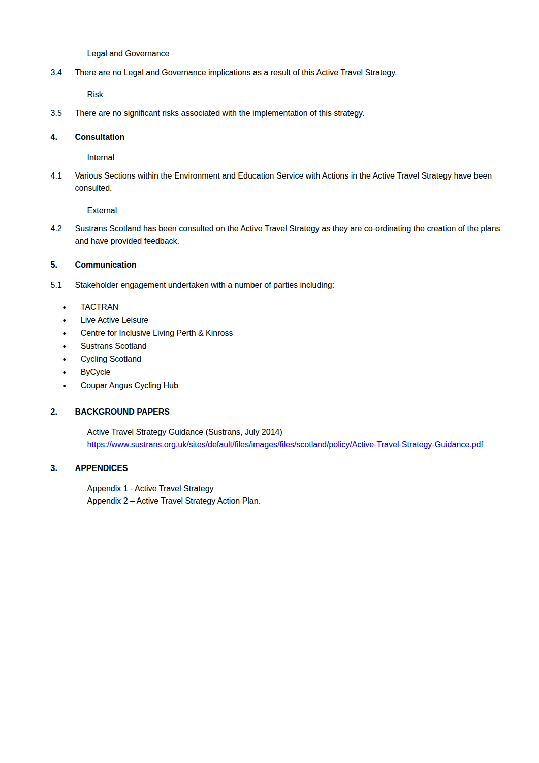Legal and Governance
3.4
There are no Legal and Governance implications as a result of this Active Travel Strategy.
Risk
3.5
There are no significant risks associated with the implementation of this strategy.
4.
Consultation
Internal
4.1
Various Sections within the Environment and Education Service with Actions in the Active Travel Strategy have been consulted.
External
4.2
Sustrans Scotland has been consulted on the Active Travel Strategy as they are co-ordinating the creation of the plans and have provided feedback.
5.
Communication
5.1
Stakeholder engagement undertaken with a number of parties including:
TACTRAN
Live Active Leisure
Centre for Inclusive Living Perth & Kinross
Sustrans Scotland
Cycling Scotland
ByCycle
Coupar Angus Cycling Hub
2.
BACKGROUND PAPERS
Active Travel Strategy Guidance (Sustrans, July 2014)
https://www.sustrans.org.uk/sites/default/files/images/files/scotland/policy/Active-Travel-Strategy-Guidance.pdf
3.
APPENDICES
Appendix 1 - Active Travel Strategy
Appendix 2 – Active Travel Strategy Action Plan.